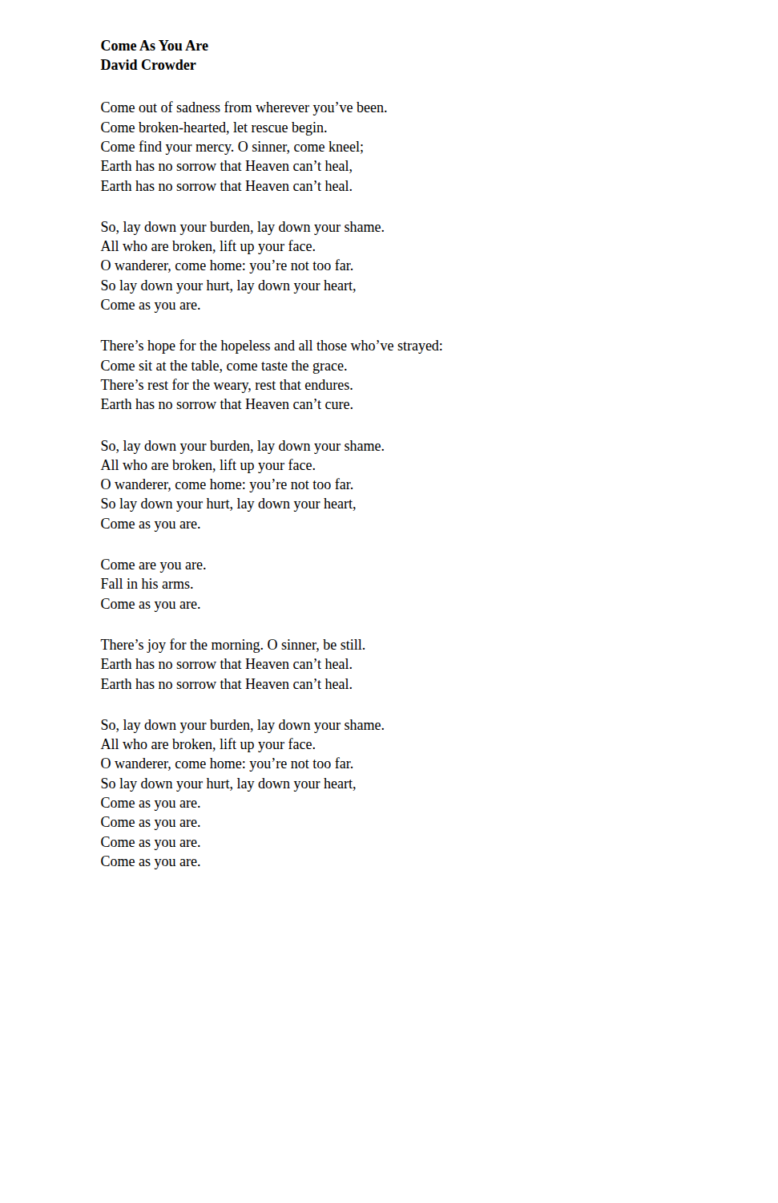Come As You Are
David Crowder
Come out of sadness from wherever you’ve been.
Come broken-hearted, let rescue begin.
Come find your mercy. O sinner, come kneel;
Earth has no sorrow that Heaven can’t heal,
Earth has no sorrow that Heaven can’t heal.
So, lay down your burden, lay down your shame.
All who are broken, lift up your face.
O wanderer, come home: you’re not too far.
So lay down your hurt, lay down your heart,
Come as you are.
There’s hope for the hopeless and all those who’ve strayed:
Come sit at the table, come taste the grace.
There’s rest for the weary, rest that endures.
Earth has no sorrow that Heaven can’t cure.
So, lay down your burden, lay down your shame.
All who are broken, lift up your face.
O wanderer, come home: you’re not too far.
So lay down your hurt, lay down your heart,
Come as you are.
Come are you are.
Fall in his arms.
Come as you are.
There’s joy for the morning. O sinner, be still.
Earth has no sorrow that Heaven can’t heal.
Earth has no sorrow that Heaven can’t heal.
So, lay down your burden, lay down your shame.
All who are broken, lift up your face.
O wanderer, come home: you’re not too far.
So lay down your hurt, lay down your heart,
Come as you are.
Come as you are.
Come as you are.
Come as you are.